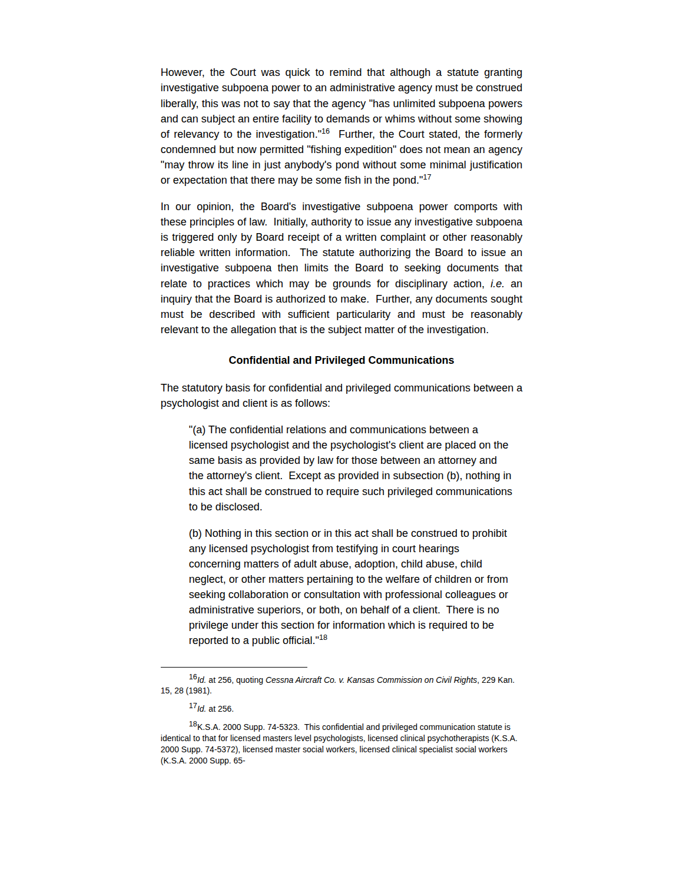However, the Court was quick to remind that although a statute granting investigative subpoena power to an administrative agency must be construed liberally, this was not to say that the agency "has unlimited subpoena powers and can subject an entire facility to demands or whims without some showing of relevancy to the investigation."16 Further, the Court stated, the formerly condemned but now permitted "fishing expedition" does not mean an agency "may throw its line in just anybody's pond without some minimal justification or expectation that there may be some fish in the pond."17
In our opinion, the Board's investigative subpoena power comports with these principles of law. Initially, authority to issue any investigative subpoena is triggered only by Board receipt of a written complaint or other reasonably reliable written information. The statute authorizing the Board to issue an investigative subpoena then limits the Board to seeking documents that relate to practices which may be grounds for disciplinary action, i.e. an inquiry that the Board is authorized to make. Further, any documents sought must be described with sufficient particularity and must be reasonably relevant to the allegation that is the subject matter of the investigation.
Confidential and Privileged Communications
The statutory basis for confidential and privileged communications between a psychologist and client is as follows:
"(a) The confidential relations and communications between a licensed psychologist and the psychologist's client are placed on the same basis as provided by law for those between an attorney and the attorney's client. Except as provided in subsection (b), nothing in this act shall be construed to require such privileged communications to be disclosed.
(b) Nothing in this section or in this act shall be construed to prohibit any licensed psychologist from testifying in court hearings concerning matters of adult abuse, adoption, child abuse, child neglect, or other matters pertaining to the welfare of children or from seeking collaboration or consultation with professional colleagues or administrative superiors, or both, on behalf of a client. There is no privilege under this section for information which is required to be reported to a public official."18
16Id. at 256, quoting Cessna Aircraft Co. v. Kansas Commission on Civil Rights, 229 Kan. 15, 28 (1981).
17Id. at 256.
18K.S.A. 2000 Supp. 74-5323. This confidential and privileged communication statute is identical to that for licensed masters level psychologists, licensed clinical psychotherapists (K.S.A. 2000 Supp. 74-5372), licensed master social workers, licensed clinical specialist social workers (K.S.A. 2000 Supp. 65-